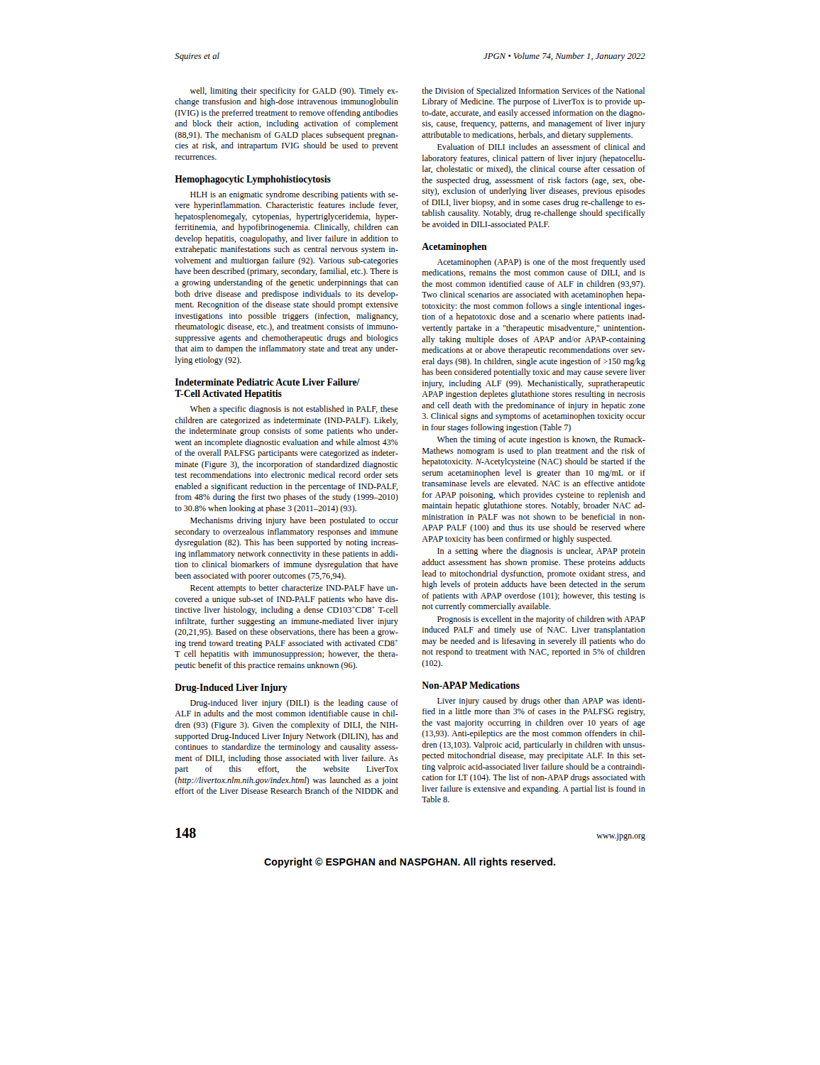Squires et al
JPGN • Volume 74, Number 1, January 2022
well, limiting their specificity for GALD (90). Timely exchange transfusion and high-dose intravenous immunoglobulin (IVIG) is the preferred treatment to remove offending antibodies and block their action, including activation of complement (88,91). The mechanism of GALD places subsequent pregnancies at risk, and intrapartum IVIG should be used to prevent recurrences.
Hemophagocytic Lymphohistiocytosis
HLH is an enigmatic syndrome describing patients with severe hyperinflammation. Characteristic features include fever, hepatosplenomegaly, cytopenias, hypertriglyceridemia, hyperferritinemia, and hypofibrinogenemia. Clinically, children can develop hepatitis, coagulopathy, and liver failure in addition to extrahepatic manifestations such as central nervous system involvement and multiorgan failure (92). Various sub-categories have been described (primary, secondary, familial, etc.). There is a growing understanding of the genetic underpinnings that can both drive disease and predispose individuals to its development. Recognition of the disease state should prompt extensive investigations into possible triggers (infection, malignancy, rheumatologic disease, etc.), and treatment consists of immunosuppressive agents and chemotherapeutic drugs and biologics that aim to dampen the inflammatory state and treat any underlying etiology (92).
Indeterminate Pediatric Acute Liver Failure/
T-Cell Activated Hepatitis
When a specific diagnosis is not established in PALF, these children are categorized as indeterminate (IND-PALF). Likely, the indeterminate group consists of some patients who underwent an incomplete diagnostic evaluation and while almost 43% of the overall PALFSG participants were categorized as indeterminate (Figure 3), the incorporation of standardized diagnostic test recommendations into electronic medical record order sets enabled a significant reduction in the percentage of IND-PALF, from 48% during the first two phases of the study (1999–2010) to 30.8% when looking at phase 3 (2011–2014) (93).
Mechanisms driving injury have been postulated to occur secondary to overzealous inflammatory responses and immune dysregulation (82). This has been supported by noting increasing inflammatory network connectivity in these patients in addition to clinical biomarkers of immune dysregulation that have been associated with poorer outcomes (75,76,94).
Recent attempts to better characterize IND-PALF have uncovered a unique sub-set of IND-PALF patients who have distinctive liver histology, including a dense CD103+CD8+ T-cell infiltrate, further suggesting an immune-mediated liver injury (20,21,95). Based on these observations, there has been a growing trend toward treating PALF associated with activated CD8+ T cell hepatitis with immunosuppression; however, the therapeutic benefit of this practice remains unknown (96).
Drug-Induced Liver Injury
Drug-induced liver injury (DILI) is the leading cause of ALF in adults and the most common identifiable cause in children (93) (Figure 3). Given the complexity of DILI, the NIH-supported Drug-Induced Liver Injury Network (DILIN), has and continues to standardize the terminology and causality assessment of DILI, including those associated with liver failure. As part of this effort, the website LiverTox (http://livertox.nlm.nih.gov/index.html) was launched as a joint effort of the Liver Disease Research Branch of the NIDDK and the Division of Specialized Information Services of the National Library of Medicine. The purpose of LiverTox is to provide up-to-date, accurate, and easily accessed information on the diagnosis, cause, frequency, patterns, and management of liver injury attributable to medications, herbals, and dietary supplements.
Evaluation of DILI includes an assessment of clinical and laboratory features, clinical pattern of liver injury (hepatocellular, cholestatic or mixed), the clinical course after cessation of the suspected drug, assessment of risk factors (age, sex, obesity), exclusion of underlying liver diseases, previous episodes of DILI, liver biopsy, and in some cases drug re-challenge to establish causality. Notably, drug re-challenge should specifically be avoided in DILI-associated PALF.
Acetaminophen
Acetaminophen (APAP) is one of the most frequently used medications, remains the most common cause of DILI, and is the most common identified cause of ALF in children (93,97). Two clinical scenarios are associated with acetaminophen hepatotoxicity: the most common follows a single intentional ingestion of a hepatotoxic dose and a scenario where patients inadvertently partake in a ''therapeutic misadventure,'' unintentionally taking multiple doses of APAP and/or APAP-containing medications at or above therapeutic recommendations over several days (98). In children, single acute ingestion of >150 mg/kg has been considered potentially toxic and may cause severe liver injury, including ALF (99). Mechanistically, supratherapeutic APAP ingestion depletes glutathione stores resulting in necrosis and cell death with the predominance of injury in hepatic zone 3. Clinical signs and symptoms of acetaminophen toxicity occur in four stages following ingestion (Table 7)
When the timing of acute ingestion is known, the Rumack-Mathews nomogram is used to plan treatment and the risk of hepatotoxicity. N-Acetylcysteine (NAC) should be started if the serum acetaminophen level is greater than 10 mg/mL or if transaminase levels are elevated. NAC is an effective antidote for APAP poisoning, which provides cysteine to replenish and maintain hepatic glutathione stores. Notably, broader NAC administration in PALF was not shown to be beneficial in non-APAP PALF (100) and thus its use should be reserved where APAP toxicity has been confirmed or highly suspected.
In a setting where the diagnosis is unclear, APAP protein adduct assessment has shown promise. These proteins adducts lead to mitochondrial dysfunction, promote oxidant stress, and high levels of protein adducts have been detected in the serum of patients with APAP overdose (101); however, this testing is not currently commercially available.
Prognosis is excellent in the majority of children with APAP induced PALF and timely use of NAC. Liver transplantation may be needed and is lifesaving in severely ill patients who do not respond to treatment with NAC, reported in 5% of children (102).
Non-APAP Medications
Liver injury caused by drugs other than APAP was identified in a little more than 3% of cases in the PALFSG registry, the vast majority occurring in children over 10 years of age (13,93). Anti-epileptics are the most common offenders in children (13,103). Valproic acid, particularly in children with unsuspected mitochondrial disease, may precipitate ALF. In this setting valproic acid-associated liver failure should be a contraindication for LT (104). The list of non-APAP drugs associated with liver failure is extensive and expanding. A partial list is found in Table 8.
148
www.jpgn.org
Copyright © ESPGHAN and NASPGHAN. All rights reserved.